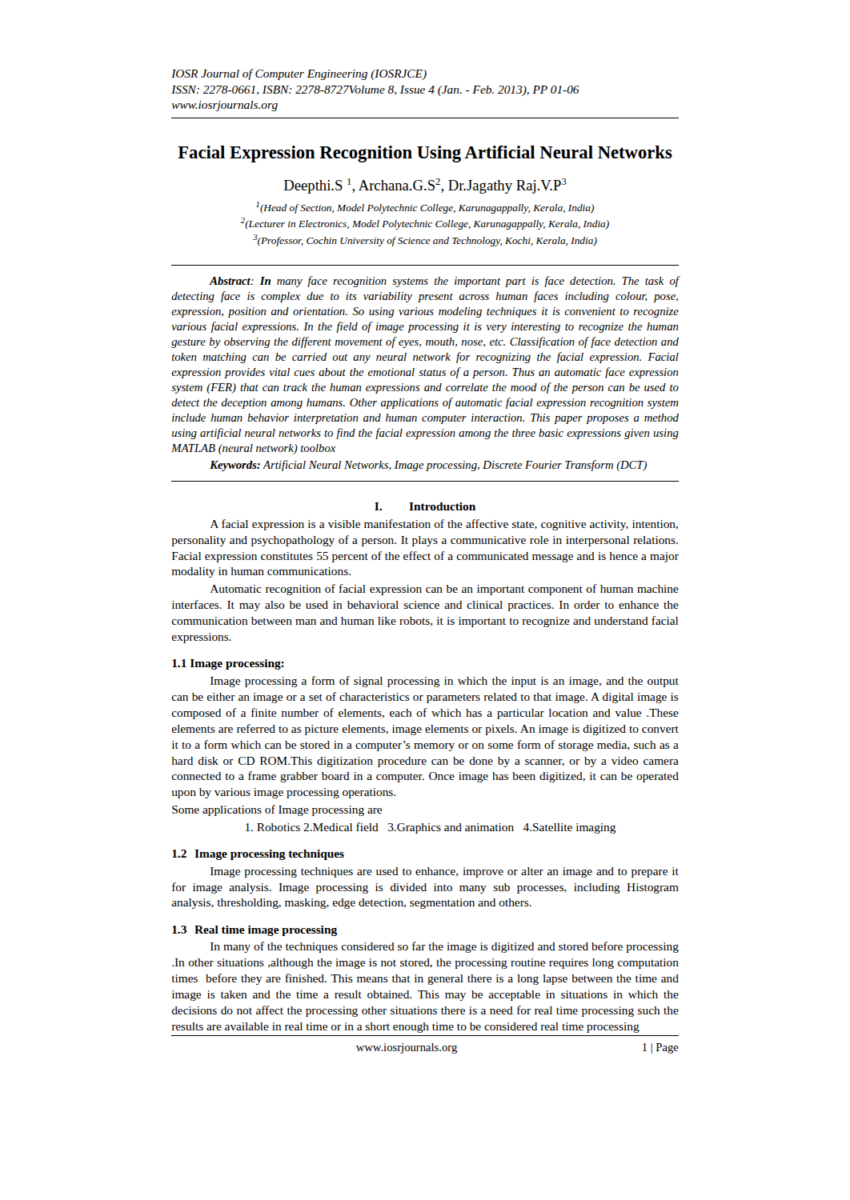IOSR Journal of Computer Engineering (IOSRJCE)
ISSN: 2278-0661, ISBN: 2278-8727Volume 8, Issue 4 (Jan. - Feb. 2013), PP 01-06
www.iosrjournals.org
Facial Expression Recognition Using Artificial Neural Networks
Deepthi.S 1, Archana.G.S2, Dr.Jagathy Raj.V.P3
1(Head of Section, Model Polytechnic College, Karunagappally, Kerala, India)
2(Lecturer in Electronics, Model Polytechnic College, Karunagappally, Kerala, India)
3(Professor, Cochin University of Science and Technology, Kochi, Kerala, India)
Abstract: In many face recognition systems the important part is face detection. The task of detecting face is complex due to its variability present across human faces including colour, pose, expression, position and orientation. So using various modeling techniques it is convenient to recognize various facial expressions. In the field of image processing it is very interesting to recognize the human gesture by observing the different movement of eyes, mouth, nose, etc. Classification of face detection and token matching can be carried out any neural network for recognizing the facial expression. Facial expression provides vital cues about the emotional status of a person. Thus an automatic face expression system (FER) that can track the human expressions and correlate the mood of the person can be used to detect the deception among humans. Other applications of automatic facial expression recognition system include human behavior interpretation and human computer interaction. This paper proposes a method using artificial neural networks to find the facial expression among the three basic expressions given using MATLAB (neural network) toolbox
Keywords: Artificial Neural Networks, Image processing, Discrete Fourier Transform (DCT)
I. Introduction
A facial expression is a visible manifestation of the affective state, cognitive activity, intention, personality and psychopathology of a person. It plays a communicative role in interpersonal relations. Facial expression constitutes 55 percent of the effect of a communicated message and is hence a major modality in human communications.
Automatic recognition of facial expression can be an important component of human machine interfaces. It may also be used in behavioral science and clinical practices. In order to enhance the communication between man and human like robots, it is important to recognize and understand facial expressions.
1.1 Image processing:
Image processing a form of signal processing in which the input is an image, and the output can be either an image or a set of characteristics or parameters related to that image. A digital image is composed of a finite number of elements, each of which has a particular location and value .These elements are referred to as picture elements, image elements or pixels. An image is digitized to convert it to a form which can be stored in a computer’s memory or on some form of storage media, such as a hard disk or CD ROM.This digitization procedure can be done by a scanner, or by a video camera connected to a frame grabber board in a computer. Once image has been digitized, it can be operated upon by various image processing operations.
Some applications of Image processing are
1. Robotics 2.Medical field 3.Graphics and animation 4.Satellite imaging
1.2 Image processing techniques
Image processing techniques are used to enhance, improve or alter an image and to prepare it for image analysis. Image processing is divided into many sub processes, including Histogram analysis, thresholding, masking, edge detection, segmentation and others.
1.3 Real time image processing
In many of the techniques considered so far the image is digitized and stored before processing .In other situations ,although the image is not stored, the processing routine requires long computation times before they are finished. This means that in general there is a long lapse between the time and image is taken and the time a result obtained. This may be acceptable in situations in which the decisions do not affect the processing other situations there is a need for real time processing such the results are available in real time or in a short enough time to be considered real time processing
www.iosrjournals.org 1 | Page